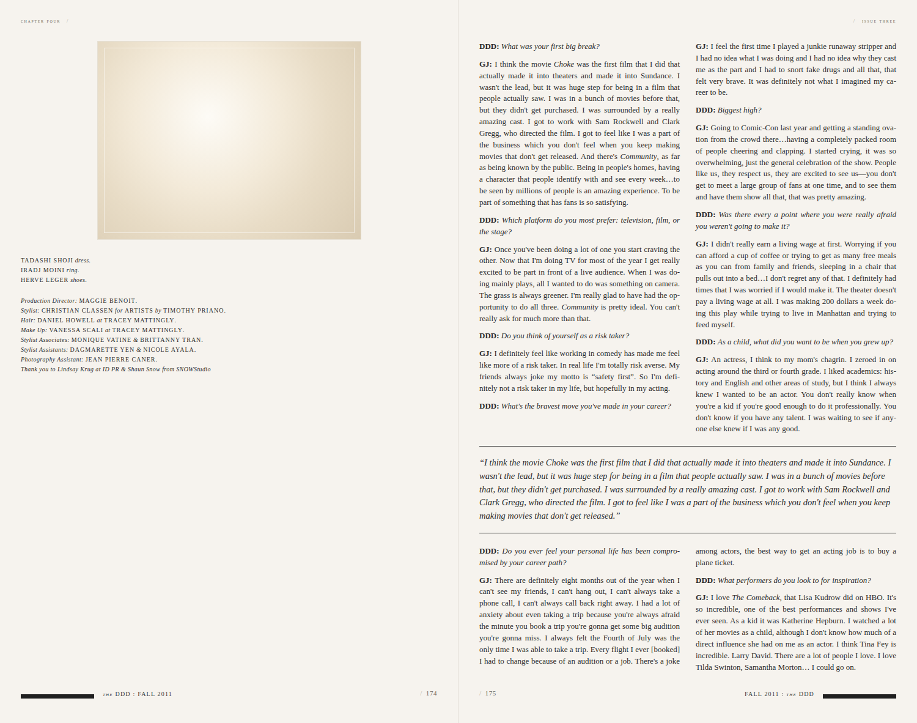chapter four /
TADASHI SHOJI dress.
IRADJ MOINI ring.
HERVE LEGER shoes.
Production Director: MAGGIE BENOIT.
Stylist: CHRISTIAN CLASSEN for ARTISTS by TIMOTHY PRIANO.
Hair: DANIEL HOWELL at TRACEY MATTINGLY.
Make Up: VANESSA SCALI at TRACEY MATTINGLY.
Stylist Associates: MONIQUE VATINE & BRITTANNY TRAN.
Stylist Assistants: DAGMARETTE YEN & NICOLE AYALA.
Photography Assistant: JEAN PIERRE CANER.
Thank you to Lindsay Krug at ID PR & Shaun Snow from SNOWStudio
the DDD : FALL 2011
/174
/ issue three
DDD: What was your first big break?
GJ: I think the movie Choke was the first film that I did that actually made it into theaters and made it into Sundance. I wasn't the lead, but it was huge step for being in a film that people actually saw. I was in a bunch of movies before that, but they didn't get purchased. I was surrounded by a really amazing cast. I got to work with Sam Rockwell and Clark Gregg, who directed the film. I got to feel like I was a part of the business which you don't feel when you keep making movies that don't get released. And there's Community, as far as being known by the public. Being in people's homes, having a character that people identify with and see every week…to be seen by millions of people is an amazing experience. To be part of something that has fans is so satisfying.
DDD: Which platform do you most prefer: television, film, or the stage?
GJ: Once you've been doing a lot of one you start craving the other. Now that I'm doing TV for most of the year I get really excited to be part in front of a live audience. When I was doing mainly plays, all I wanted to do was something on camera. The grass is always greener. I'm really glad to have had the opportunity to do all three. Community is pretty ideal. You can't really ask for much more than that.
DDD: Do you think of yourself as a risk taker?
GJ: I definitely feel like working in comedy has made me feel like more of a risk taker. In real life I'm totally risk averse. My friends always joke my motto is “safety first”. So I'm definitely not a risk taker in my life, but hopefully in my acting.
DDD: What's the bravest move you've made in your career?
GJ: I feel the first time I played a junkie runaway stripper and I had no idea what I was doing and I had no idea why they cast me as the part and I had to snort fake drugs and all that, that felt very brave. It was definitely not what I imagined my career to be.
DDD: Biggest high?
GJ: Going to Comic-Con last year and getting a standing ovation from the crowd there…having a completely packed room of people cheering and clapping. I started crying, it was so overwhelming, just the general celebration of the show. People like us, they respect us, they are excited to see us—you don't get to meet a large group of fans at one time, and to see them and have them show all that, that was pretty amazing.
DDD: Was there every a point where you were really afraid you weren't going to make it?
GJ: I didn't really earn a living wage at first. Worrying if you can afford a cup of coffee or trying to get as many free meals as you can from family and friends, sleeping in a chair that pulls out into a bed…I don't regret any of that. I definitely had times that I was worried if I would make it. The theater doesn't pay a living wage at all. I was making 200 dollars a week doing this play while trying to live in Manhattan and trying to feed myself.
DDD: As a child, what did you want to be when you grew up?
GJ: An actress, I think to my mom's chagrin. I zeroed in on acting around the third or fourth grade. I liked academics: history and English and other areas of study, but I think I always knew I wanted to be an actor. You don't really know when you're a kid if you're good enough to do it professionally. You don't know if you have any talent. I was waiting to see if anyone else knew if I was any good.
“I think the movie Choke was the first film that I did that actually made it into theaters and made it into Sundance. I wasn't the lead, but it was huge step for being in a film that people actually saw. I was in a bunch of movies before that, but they didn't get purchased. I was surrounded by a really amazing cast. I got to work with Sam Rockwell and Clark Gregg, who directed the film. I got to feel like I was a part of the business which you don't feel when you keep making movies that don't get released.”
DDD: Do you ever feel your personal life has been compromised by your career path?
GJ: There are definitely eight months out of the year when I can't see my friends, I can't hang out, I can't always take a phone call, I can't always call back right away. I had a lot of anxiety about even taking a trip because you're always afraid the minute you book a trip you're gonna get some big audition you're gonna miss. I always felt the Fourth of July was the only time I was able to take a trip. Every flight I ever [booked] I had to change because of an audition or a job. There's a joke among actors, the best way to get an acting job is to buy a plane ticket.
DDD: What performers do you look to for inspiration?
GJ: I love The Comeback, that Lisa Kudrow did on HBO. It's so incredible, one of the best performances and shows I've ever seen. As a kid it was Katherine Hepburn. I watched a lot of her movies as a child, although I don't know how much of a direct influence she had on me as an actor. I think Tina Fey is incredible. Larry David. There are a lot of people I love. I love Tilda Swinton, Samantha Morton… I could go on.
/175
FALL 2011 : the DDD